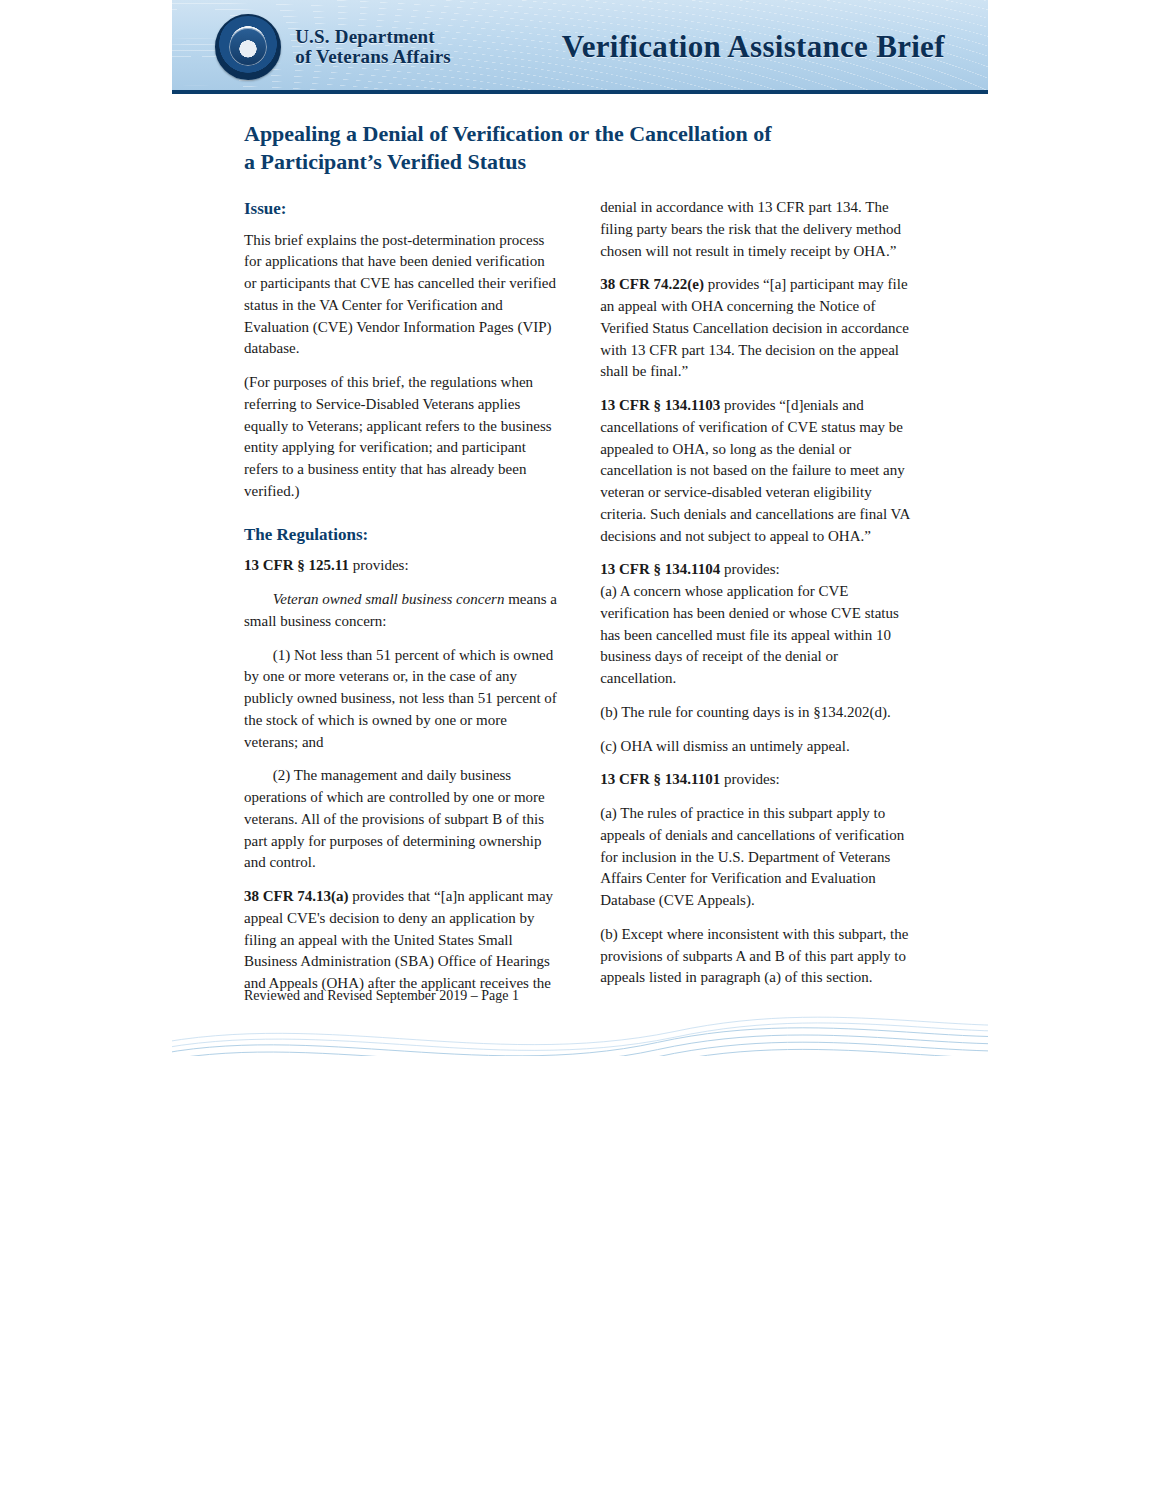U.S. Department of Veterans Affairs
Verification Assistance Brief
Appealing a Denial of Verification or the Cancellation of
a Participant’s Verified Status
Issue:
This brief explains the post-determination process for applications that have been denied verification or participants that CVE has cancelled their verified status in the VA Center for Verification and Evaluation (CVE) Vendor Information Pages (VIP) database.
(For purposes of this brief, the regulations when referring to Service-Disabled Veterans applies equally to Veterans; applicant refers to the business entity applying for verification; and participant refers to a business entity that has already been verified.)
The Regulations:
13 CFR § 125.11 provides:
Veteran owned small business concern means a small business concern:
(1) Not less than 51 percent of which is owned by one or more veterans or, in the case of any publicly owned business, not less than 51 percent of the stock of which is owned by one or more veterans; and
(2) The management and daily business operations of which are controlled by one or more veterans. All of the provisions of subpart B of this part apply for purposes of determining ownership and control.
38 CFR 74.13(a) provides that “[a]n applicant may appeal CVE's decision to deny an application by filing an appeal with the United States Small Business Administration (SBA) Office of Hearings and Appeals (OHA) after the applicant receives the denial in accordance with 13 CFR part 134. The filing party bears the risk that the delivery method chosen will not result in timely receipt by OHA.”
38 CFR 74.22(e) provides “[a] participant may file an appeal with OHA concerning the Notice of Verified Status Cancellation decision in accordance with 13 CFR part 134. The decision on the appeal shall be final.”
13 CFR § 134.1103 provides “[d]enials and cancellations of verification of CVE status may be appealed to OHA, so long as the denial or cancellation is not based on the failure to meet any veteran or service-disabled veteran eligibility criteria. Such denials and cancellations are final VA decisions and not subject to appeal to OHA.”
13 CFR § 134.1104 provides:
(a) A concern whose application for CVE verification has been denied or whose CVE status has been cancelled must file its appeal within 10 business days of receipt of the denial or cancellation.
(b) The rule for counting days is in §134.202(d).
(c) OHA will dismiss an untimely appeal.
13 CFR § 134.1101 provides:
(a) The rules of practice in this subpart apply to appeals of denials and cancellations of verification for inclusion in the U.S. Department of Veterans Affairs Center for Verification and Evaluation Database (CVE Appeals).
(b) Except where inconsistent with this subpart, the provisions of subparts A and B of this part apply to appeals listed in paragraph (a) of this section.
Reviewed and Revised September 2019 – Page 1